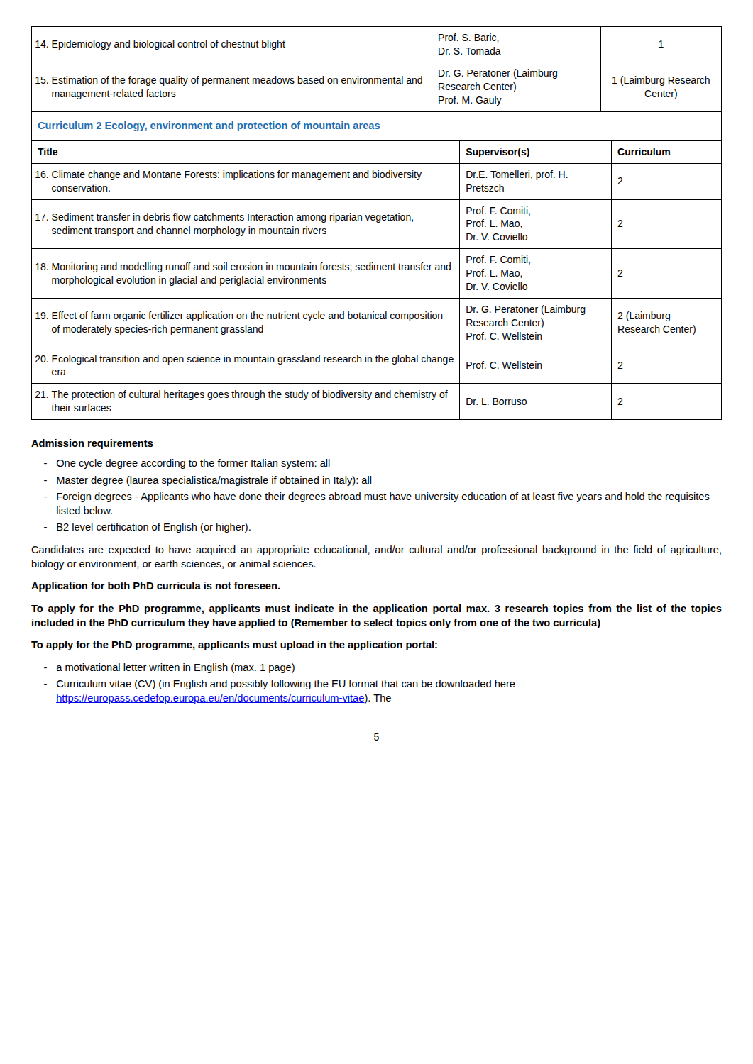| Epidemiology and biological control of chestnut blight | Prof. S. Baric, Dr. S. Tomada | 1 |
| Estimation of the forage quality of permanent meadows based on environmental and management-related factors | Dr. G. Peratoner (Laimburg Research Center) Prof. M. Gauly | 1 (Laimburg Research Center) |
| Curriculum 2 Ecology, environment and protection of mountain areas |
| Title | Supervisor(s) | Curriculum |
| --- | --- | --- |
| Climate change and Montane Forests: implications for management and biodiversity conservation. | Dr.E. Tomelleri, prof. H. Pretszch | 2 |
| Sediment transfer in debris flow catchments Interaction among riparian vegetation, sediment transport and channel morphology in mountain rivers | Prof. F. Comiti, Prof. L. Mao, Dr. V. Coviello | 2 |
| Monitoring and modelling runoff and soil erosion in mountain forests; sediment transfer and morphological evolution in glacial and periglacial environments | Prof. F. Comiti, Prof. L. Mao, Dr. V. Coviello | 2 |
| Effect of farm organic fertilizer application on the nutrient cycle and botanical composition of moderately species-rich permanent grassland | Dr. G. Peratoner (Laimburg Research Center) Prof. C. Wellstein | 2 (Laimburg Research Center) |
| Ecological transition and open science in mountain grassland research in the global change era | Prof. C. Wellstein | 2 |
| The protection of cultural heritages goes through the study of biodiversity and chemistry of their surfaces | Dr. L. Borruso | 2 |
Admission requirements
One cycle degree according to the former Italian system: all
Master degree (laurea specialistica/magistrale if obtained in Italy): all
Foreign degrees - Applicants who have done their degrees abroad must have university education of at least five years and hold the requisites listed below.
B2 level certification of English (or higher).
Candidates are expected to have acquired an appropriate educational, and/or cultural and/or professional background in the field of agriculture, biology or environment, or earth sciences, or animal sciences.
Application for both PhD curricula is not foreseen.
To apply for the PhD programme, applicants must indicate in the application portal max. 3 research topics from the list of the topics included in the PhD curriculum they have applied to (Remember to select topics only from one of the two curricula)
To apply for the PhD programme, applicants must upload in the application portal:
a motivational letter written in English (max. 1 page)
Curriculum vitae (CV) (in English and possibly following the EU format that can be downloaded here https://europass.cedefop.europa.eu/en/documents/curriculum-vitae). The
5